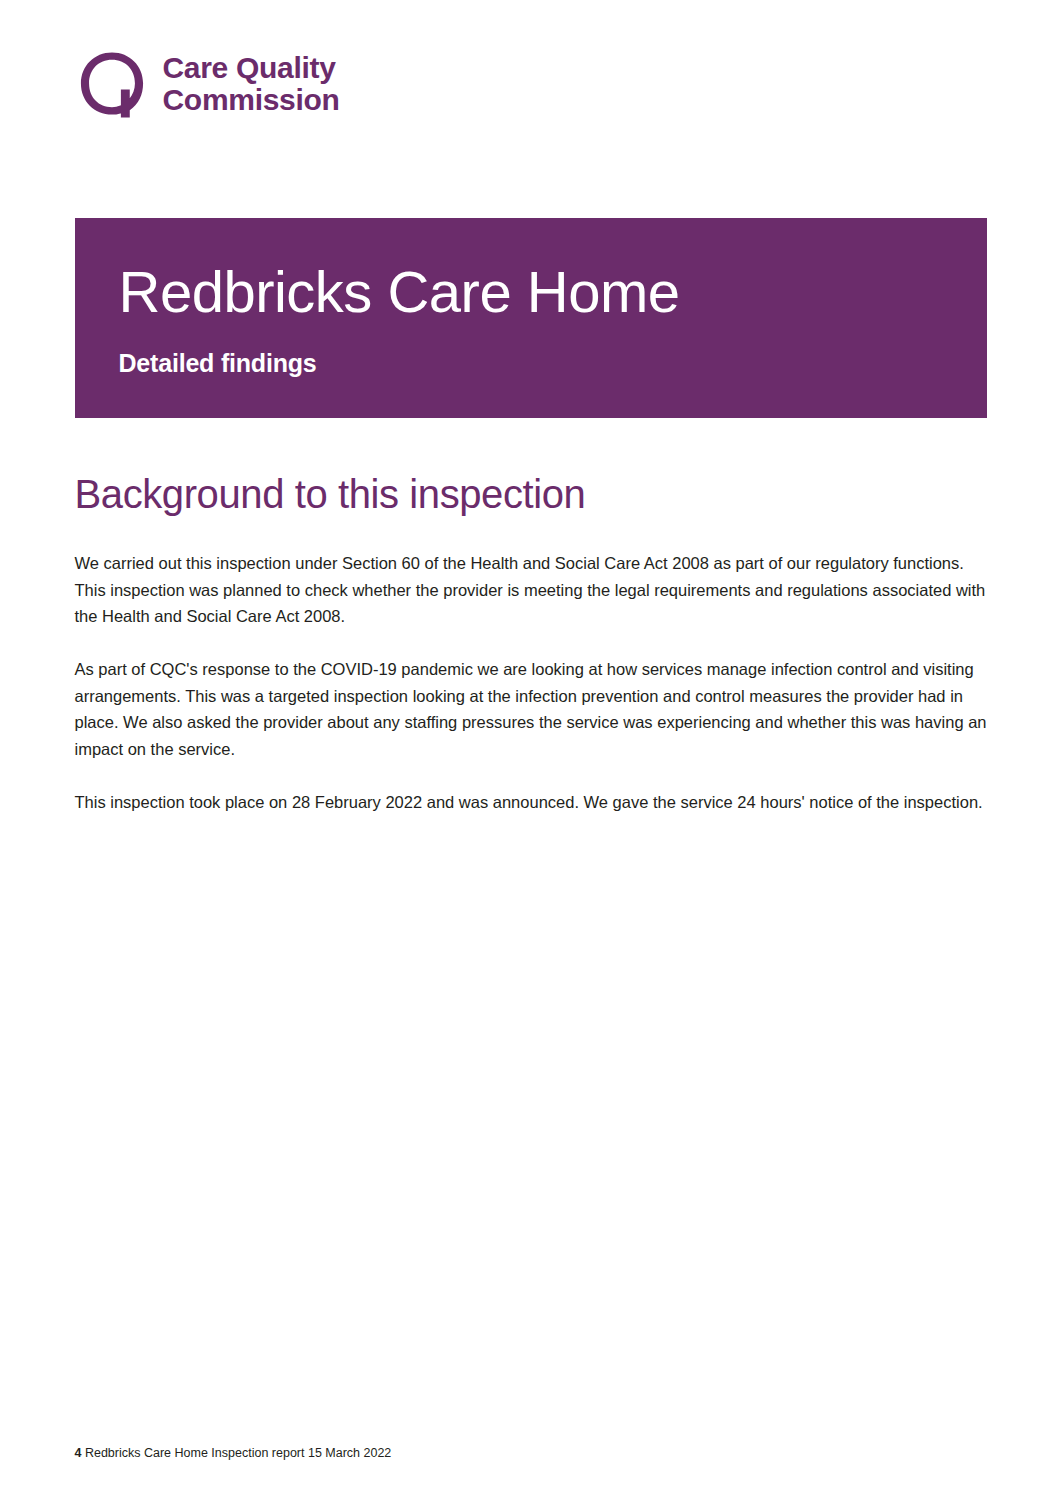Care Quality Commission
Redbricks Care Home
Detailed findings
Background to this inspection
We carried out this inspection under Section 60 of the Health and Social Care Act 2008 as part of our regulatory functions. This inspection was planned to check whether the provider is meeting the legal requirements and regulations associated with the Health and Social Care Act 2008.
As part of CQC's response to the COVID-19 pandemic we are looking at how services manage infection control and visiting arrangements. This was a targeted inspection looking at the infection prevention and control measures the provider had in place. We also asked the provider about any staffing pressures the service was experiencing and whether this was having an impact on the service.
This inspection took place on 28 February 2022 and was announced. We gave the service 24 hours' notice of the inspection.
4 Redbricks Care Home Inspection report 15 March 2022